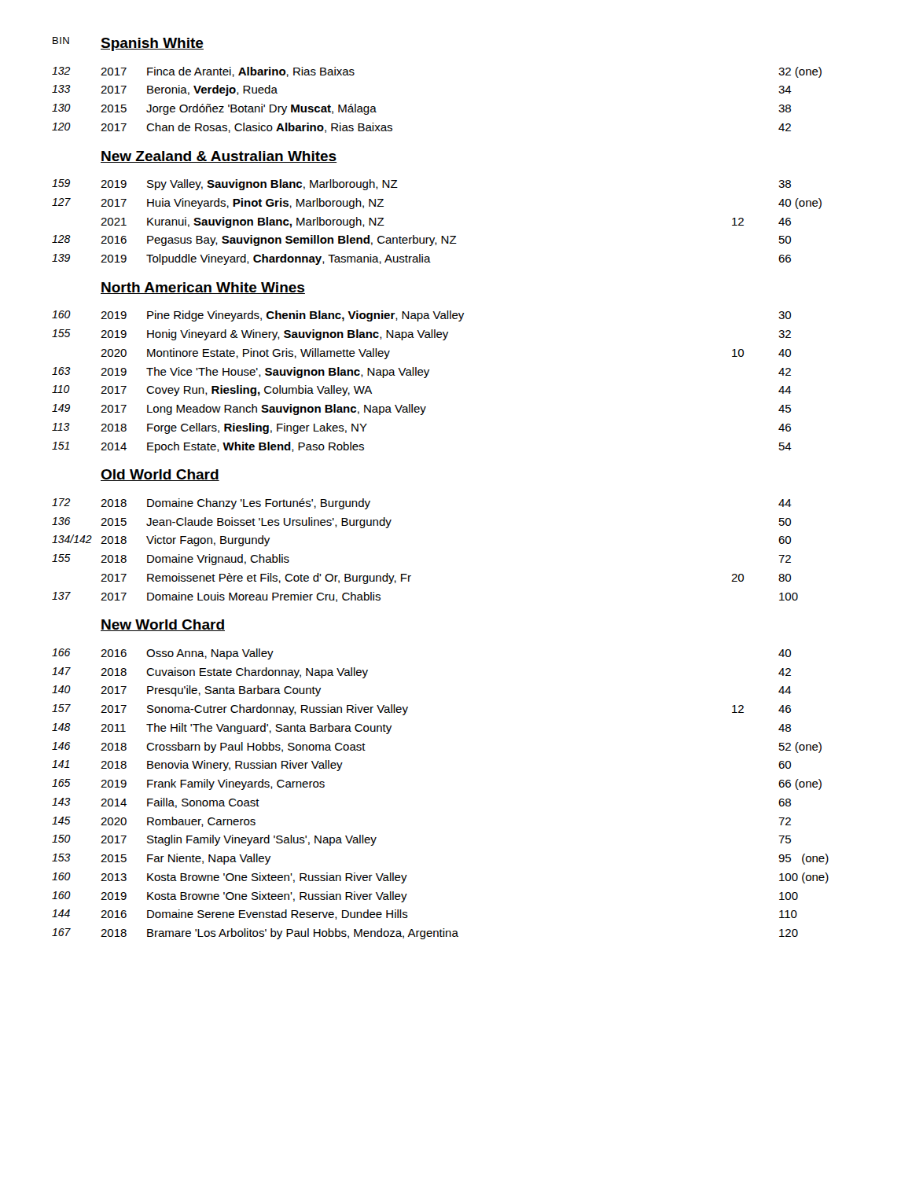| BIN | Spanish White |
| 132 | 2017 | Finca de Arantei, Albarino , Rias Baixas | | 32 (one) |
| 133 | 2017 | Beronia, Verdejo , Rueda | | 34 |
| 130 | 2015 | Jorge Ordóñez 'Botani' Dry Muscat , Málaga | | 38 |
| 120 | 2017 | Chan de Rosas, Clasico Albarino , Rias Baixas | | 42 |
| | New Zealand & Australian Whites |
| 159 | 2019 | Spy Valley, Sauvignon Blanc , Marlborough, NZ | | 38 |
| 127 | 2017 | Huia Vineyards, Pinot Gris , Marlborough, NZ | | 40 (one) |
| | 2021 | Kuranui, Sauvignon Blanc, Marlborough, NZ | 12 | 46 |
| 128 | 2016 | Pegasus Bay, Sauvignon Semillon Blend , Canterbury, NZ | | 50 |
| 139 | 2019 | Tolpuddle Vineyard, Chardonnay , Tasmania, Australia | | 66 |
| | North American White Wines |
| 160 | 2019 | Pine Ridge Vineyards, Chenin Blanc, Viognier , Napa Valley | | 30 |
| 155 | 2019 | Honig Vineyard & Winery, Sauvignon Blanc , Napa Valley | | 32 |
| | 2020 | Montinore Estate, Pinot Gris, Willamette Valley | 10 | 40 |
| 163 | 2019 | The Vice 'The House', Sauvignon Blanc , Napa Valley | | 42 |
| 110 | 2017 | Covey Run, Riesling, Columbia Valley, WA | | 44 |
| 149 | 2017 | Long Meadow Ranch Sauvignon Blanc , Napa Valley | | 45 |
| 113 | 2018 | Forge Cellars, Riesling , Finger Lakes, NY | | 46 |
| 151 | 2014 | Epoch Estate, White Blend , Paso Robles | | 54 |
| | Old World Chard |
| 172 | 2018 | Domaine Chanzy 'Les Fortunés', Burgundy | | 44 |
| 136 | 2015 | Jean-Claude Boisset 'Les Ursulines', Burgundy | | 50 |
| 134/142 | 2018 | Victor Fagon, Burgundy | | 60 |
| 155 | 2018 | Domaine Vrignaud, Chablis | | 72 |
| | 2017 | Remoissenet Père et Fils, Cote d' Or, Burgundy, Fr | 20 | 80 |
| 137 | 2017 | Domaine Louis Moreau Premier Cru, Chablis | | 100 |
| | New World Chard |
| 166 | 2016 | Osso Anna, Napa Valley | | 40 |
| 147 | 2018 | Cuvaison Estate Chardonnay, Napa Valley | | 42 |
| 140 | 2017 | Presqu'ile, Santa Barbara County | | 44 |
| 157 | 2017 | Sonoma-Cutrer Chardonnay, Russian River Valley | 12 | 46 |
| 148 | 2011 | The Hilt 'The Vanguard', Santa Barbara County | | 48 |
| 146 | 2018 | Crossbarn by Paul Hobbs, Sonoma Coast | | 52 (one) |
| 141 | 2018 | Benovia Winery, Russian River Valley | | 60 |
| 165 | 2019 | Frank Family Vineyards, Carneros | | 66 (one) |
| 143 | 2014 | Failla, Sonoma Coast | | 68 |
| 145 | 2020 | Rombauer, Carneros | | 72 |
| 150 | 2017 | Staglin Family Vineyard 'Salus', Napa Valley | | 75 |
| 153 | 2015 | Far Niente, Napa Valley | | 95 (one) |
| 160 | 2013 | Kosta Browne 'One Sixteen', Russian River Valley | | 100 (one) |
| 160 | 2019 | Kosta Browne 'One Sixteen', Russian River Valley | | 100 |
| 144 | 2016 | Domaine Serene Evenstad Reserve, Dundee Hills | | 110 |
| 167 | 2018 | Bramare 'Los Arbolitos' by Paul Hobbs, Mendoza, Argentina | | 120 |